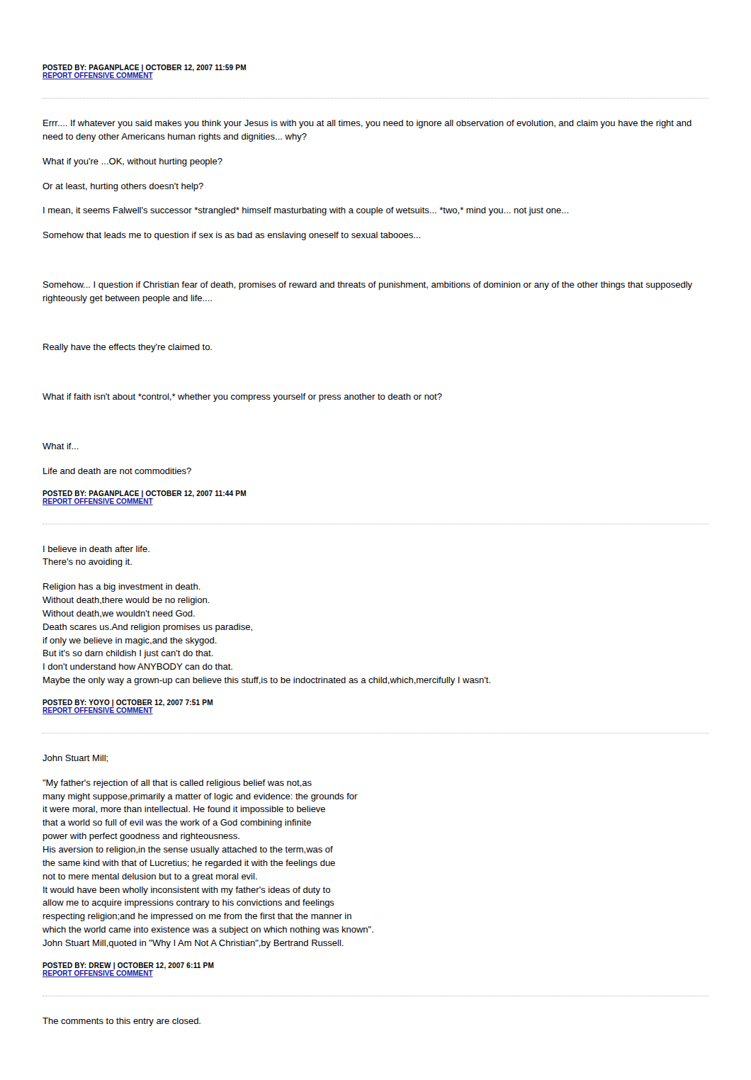POSTED BY: PAGANPLACE | OCTOBER 12, 2007 11:59 PM
REPORT OFFENSIVE COMMENT
Errr.... If whatever you said makes you think your Jesus is with you at all times, you need to ignore all observation of evolution, and claim you have the right and need to deny other Americans human rights and dignities... why?
What if you're ...OK, without hurting people?
Or at least, hurting others doesn't help?
I mean, it seems Falwell's successor *strangled* himself masturbating with a couple of wetsuits... *two,* mind you... not just one...
Somehow that leads me to question if sex is as bad as enslaving oneself to sexual tabooes...
Somehow... I question if Christian fear of death, promises of reward and threats of punishment, ambitions of dominion or any of the other things that supposedly righteously get between people and life....
Really have the effects they're claimed to.
What if faith isn't about *control,* whether you compress yourself or press another to death or not?
What if...
Life and death are not commodities?
POSTED BY: PAGANPLACE | OCTOBER 12, 2007 11:44 PM
REPORT OFFENSIVE COMMENT
I believe in death after life.
There's no avoiding it.
Religion has a big investment in death.
Without death,there would be no religion.
Without death,we wouldn't need God.
Death scares us.And religion promises us paradise,
if only we believe in magic,and the skygod.
But it's so darn childish I just can't do that.
I don't understand how ANYBODY can do that.
Maybe the only way a grown-up can believe this stuff,is to be indoctrinated as a child,which,mercifully I wasn't.
POSTED BY: YOYO | OCTOBER 12, 2007 7:51 PM
REPORT OFFENSIVE COMMENT
John Stuart Mill;
"My father's rejection of all that is called religious belief was not,as
many might suppose,primarily a matter of logic and evidence: the grounds for
it were moral, more than intellectual. He found it impossible to believe
that a world so full of evil was the work of a God combining infinite
power with perfect goodness and righteousness.
His aversion to religion,in the sense usually attached to the term,was of
the same kind with that of Lucretius; he regarded it with the feelings due
not to mere mental delusion but to a great moral evil.
It would have been wholly inconsistent with my father's ideas of duty to
allow me to acquire impressions contrary to his convictions and feelings
respecting religion;and he impressed on me from the first that the manner in
which the world came into existence was a subject on which nothing was known".
John Stuart Mill,quoted in "Why I Am Not A Christian",by Bertrand Russell.
POSTED BY: DREW | OCTOBER 12, 2007 6:11 PM
REPORT OFFENSIVE COMMENT
The comments to this entry are closed.